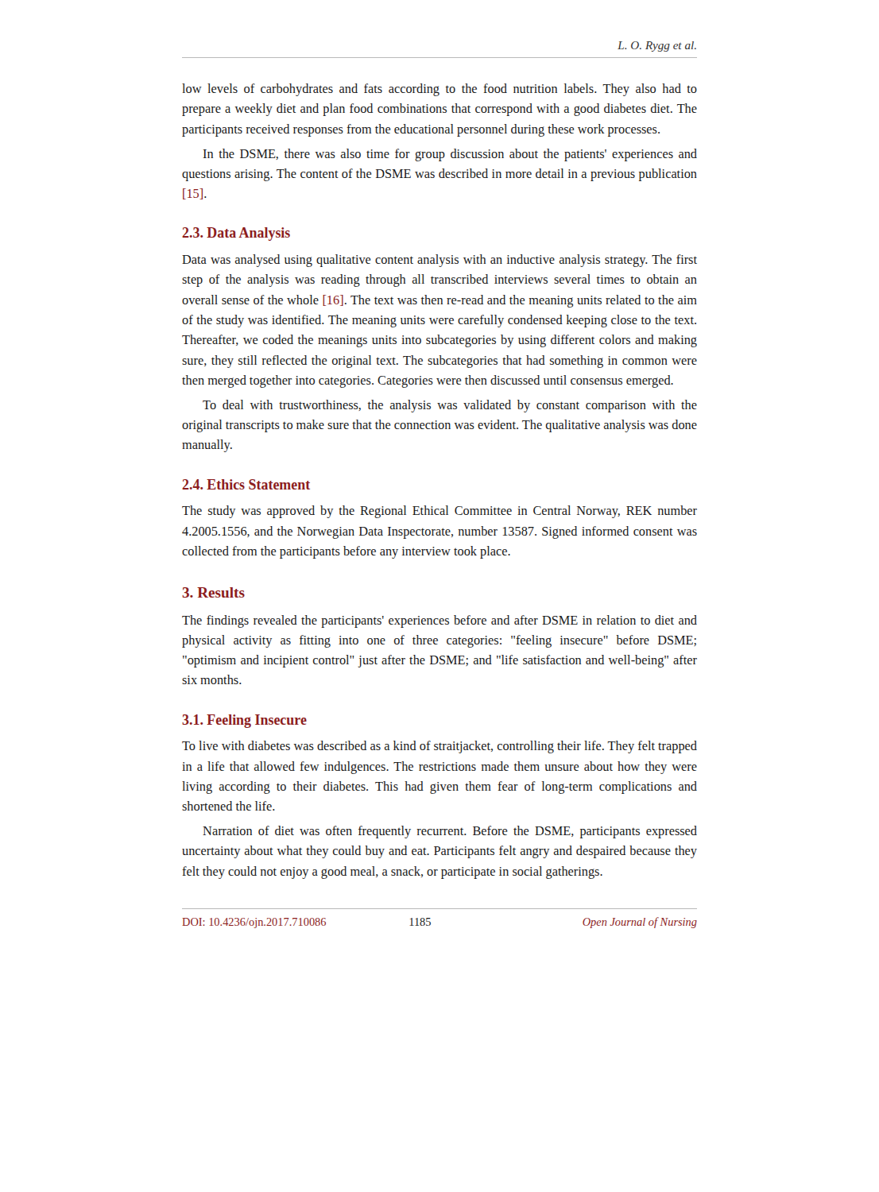L. O. Rygg et al.
low levels of carbohydrates and fats according to the food nutrition labels. They also had to prepare a weekly diet and plan food combinations that correspond with a good diabetes diet. The participants received responses from the educational personnel during these work processes.
In the DSME, there was also time for group discussion about the patients' experiences and questions arising. The content of the DSME was described in more detail in a previous publication [15].
2.3. Data Analysis
Data was analysed using qualitative content analysis with an inductive analysis strategy. The first step of the analysis was reading through all transcribed interviews several times to obtain an overall sense of the whole [16]. The text was then re-read and the meaning units related to the aim of the study was identified. The meaning units were carefully condensed keeping close to the text. Thereafter, we coded the meanings units into subcategories by using different colors and making sure, they still reflected the original text. The subcategories that had something in common were then merged together into categories. Categories were then discussed until consensus emerged.
To deal with trustworthiness, the analysis was validated by constant comparison with the original transcripts to make sure that the connection was evident. The qualitative analysis was done manually.
2.4. Ethics Statement
The study was approved by the Regional Ethical Committee in Central Norway, REK number 4.2005.1556, and the Norwegian Data Inspectorate, number 13587. Signed informed consent was collected from the participants before any interview took place.
3. Results
The findings revealed the participants' experiences before and after DSME in relation to diet and physical activity as fitting into one of three categories: "feeling insecure" before DSME; "optimism and incipient control" just after the DSME; and "life satisfaction and well-being" after six months.
3.1. Feeling Insecure
To live with diabetes was described as a kind of straitjacket, controlling their life. They felt trapped in a life that allowed few indulgences. The restrictions made them unsure about how they were living according to their diabetes. This had given them fear of long-term complications and shortened the life.
Narration of diet was often frequently recurrent. Before the DSME, participants expressed uncertainty about what they could buy and eat. Participants felt angry and despaired because they felt they could not enjoy a good meal, a snack, or participate in social gatherings.
DOI: 10.4236/ojn.2017.710086 1185 Open Journal of Nursing